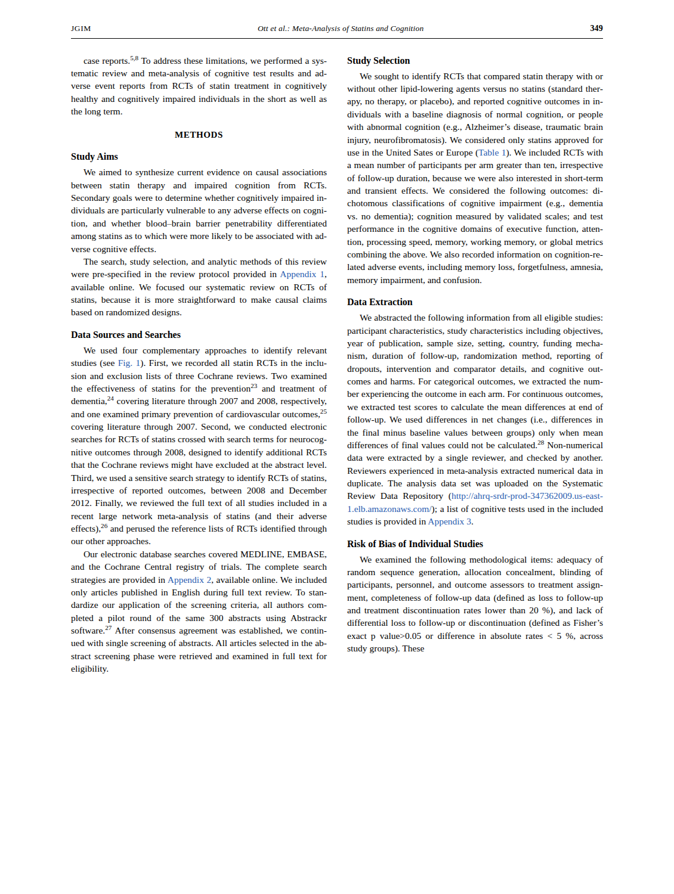JGIM
Ott et al.: Meta-Analysis of Statins and Cognition
349
case reports.5,8 To address these limitations, we performed a systematic review and meta-analysis of cognitive test results and adverse event reports from RCTs of statin treatment in cognitively healthy and cognitively impaired individuals in the short as well as the long term.
Methods
Study Aims
We aimed to synthesize current evidence on causal associations between statin therapy and impaired cognition from RCTs. Secondary goals were to determine whether cognitively impaired individuals are particularly vulnerable to any adverse effects on cognition, and whether blood–brain barrier penetrability differentiated among statins as to which were more likely to be associated with adverse cognitive effects.
The search, study selection, and analytic methods of this review were pre-specified in the review protocol provided in Appendix 1, available online. We focused our systematic review on RCTs of statins, because it is more straightforward to make causal claims based on randomized designs.
Data Sources and Searches
We used four complementary approaches to identify relevant studies (see Fig. 1). First, we recorded all statin RCTs in the inclusion and exclusion lists of three Cochrane reviews. Two examined the effectiveness of statins for the prevention23 and treatment of dementia,24 covering literature through 2007 and 2008, respectively, and one examined primary prevention of cardiovascular outcomes,25 covering literature through 2007. Second, we conducted electronic searches for RCTs of statins crossed with search terms for neurocognitive outcomes through 2008, designed to identify additional RCTs that the Cochrane reviews might have excluded at the abstract level. Third, we used a sensitive search strategy to identify RCTs of statins, irrespective of reported outcomes, between 2008 and December 2012. Finally, we reviewed the full text of all studies included in a recent large network meta-analysis of statins (and their adverse effects),26 and perused the reference lists of RCTs identified through our other approaches.
Our electronic database searches covered MEDLINE, EMBASE, and the Cochrane Central registry of trials. The complete search strategies are provided in Appendix 2, available online. We included only articles published in English during full text review. To standardize our application of the screening criteria, all authors completed a pilot round of the same 300 abstracts using Abstrackr software.27 After consensus agreement was established, we continued with single screening of abstracts. All articles selected in the abstract screening phase were retrieved and examined in full text for eligibility.
Study Selection
We sought to identify RCTs that compared statin therapy with or without other lipid-lowering agents versus no statins (standard therapy, no therapy, or placebo), and reported cognitive outcomes in individuals with a baseline diagnosis of normal cognition, or people with abnormal cognition (e.g., Alzheimer’s disease, traumatic brain injury, neurofibromatosis). We considered only statins approved for use in the United Sates or Europe (Table 1). We included RCTs with a mean number of participants per arm greater than ten, irrespective of follow-up duration, because we were also interested in short-term and transient effects. We considered the following outcomes: dichotomous classifications of cognitive impairment (e.g., dementia vs. no dementia); cognition measured by validated scales; and test performance in the cognitive domains of executive function, attention, processing speed, memory, working memory, or global metrics combining the above. We also recorded information on cognition-related adverse events, including memory loss, forgetfulness, amnesia, memory impairment, and confusion.
Data Extraction
We abstracted the following information from all eligible studies: participant characteristics, study characteristics including objectives, year of publication, sample size, setting, country, funding mechanism, duration of follow-up, randomization method, reporting of dropouts, intervention and comparator details, and cognitive outcomes and harms. For categorical outcomes, we extracted the number experiencing the outcome in each arm. For continuous outcomes, we extracted test scores to calculate the mean differences at end of follow-up. We used differences in net changes (i.e., differences in the final minus baseline values between groups) only when mean differences of final values could not be calculated.28 Non-numerical data were extracted by a single reviewer, and checked by another. Reviewers experienced in meta-analysis extracted numerical data in duplicate. The analysis data set was uploaded on the Systematic Review Data Repository (http://ahrq-srdr-prod-347362009.us-east-1.elb.amazonaws.com/); a list of cognitive tests used in the included studies is provided in Appendix 3.
Risk of Bias of Individual Studies
We examined the following methodological items: adequacy of random sequence generation, allocation concealment, blinding of participants, personnel, and outcome assessors to treatment assignment, completeness of follow-up data (defined as loss to follow-up and treatment discontinuation rates lower than 20 %), and lack of differential loss to follow-up or discontinuation (defined as Fisher’s exact p value>0.05 or difference in absolute rates < 5 %, across study groups). These